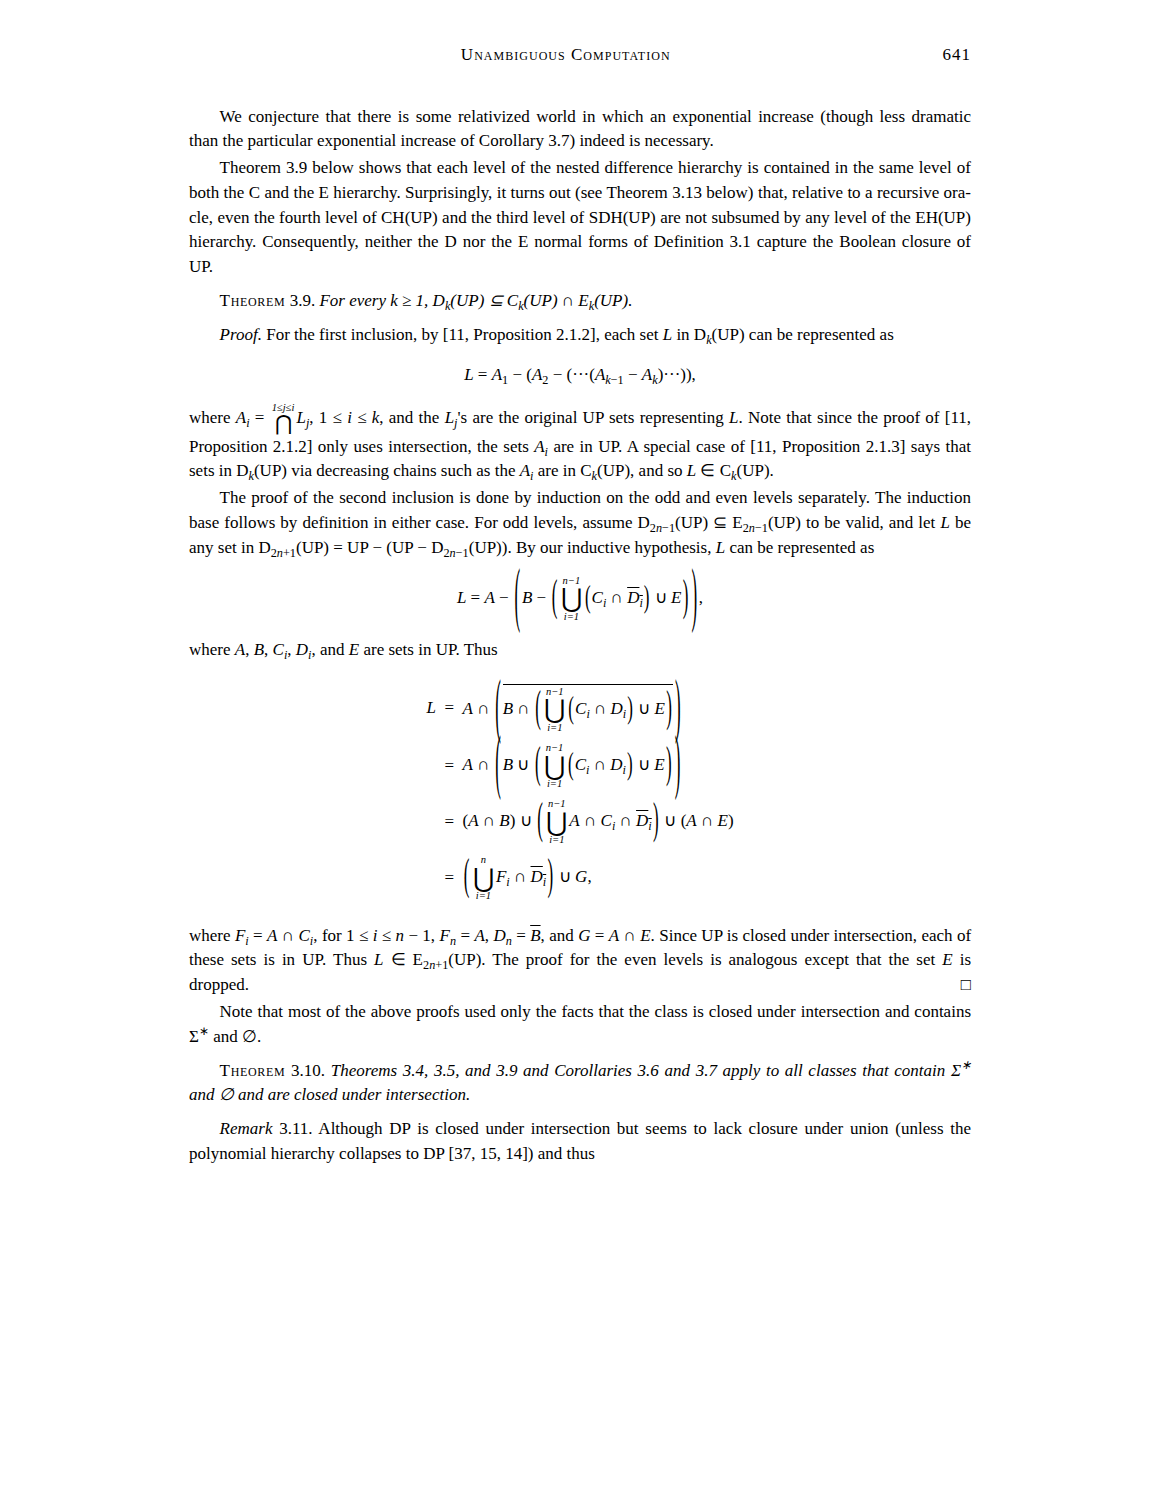Unambiguous Computation 641
We conjecture that there is some relativized world in which an exponential increase (though less dramatic than the particular exponential increase of Corollary 3.7) indeed is necessary.
Theorem 3.9 below shows that each level of the nested difference hierarchy is contained in the same level of both the C and the E hierarchy. Surprisingly, it turns out (see Theorem 3.13 below) that, relative to a recursive oracle, even the fourth level of CH(UP) and the third level of SDH(UP) are not subsumed by any level of the EH(UP) hierarchy. Consequently, neither the D nor the E normal forms of Definition 3.1 capture the Boolean closure of UP.
Theorem 3.9. For every k ≥ 1, Dk(UP) ⊆ Ck(UP) ∩ Ek(UP).
Proof. For the first inclusion, by [11, Proposition 2.1.2], each set L in Dk(UP) can be represented as
L = A1 − (A2 − (···(Ak−1 − Ak)···)),
where Ai = 1≤j≤i⋂Lj, 1 ≤ i ≤ k, and the Lj's are the original UP sets representing L. Note that since the proof of [11, Proposition 2.1.2] only uses intersection, the sets Ai are in UP. A special case of [11, Proposition 2.1.3] says that sets in Dk(UP) via decreasing chains such as the Ai are in Ck(UP), and so L ∈ Ck(UP).
The proof of the second inclusion is done by induction on the odd and even levels separately. The induction base follows by definition in either case. For odd levels, assume D2n−1(UP) ⊆ E2n−1(UP) to be valid, and let L be any set in D2n+1(UP) = UP − (UP − D2n−1(UP)). By our inductive hypothesis, L can be represented as
L = A − (B − (n−1⋃i=1(Ci ∩ Di) ∪ E)),
where A, B, Ci, Di, and E are sets in UP. Thus
| L | = | A ∩ ( B ∩ ( n −1 ⋃ i =1 ( C i ∩ D i ) ∪ E ) ) |
| | = | A ∩ ( B ∪ ( n −1 ⋃ i =1 ( C i ∩ D i ) ∪ E ) ) |
| | = | ( A ∩ B ) ∪ ( n −1 ⋃ i =1 A ∩ C i ∩ D i ) ∪ ( A ∩ E ) |
| | = | ( n ⋃ i =1 F i ∩ D i ) ∪ G , |
where Fi = A ∩ Ci, for 1 ≤ i ≤ n − 1, Fn = A, Dn = B, and G = A ∩ E. Since UP is closed under intersection, each of these sets is in UP. Thus L ∈ E2n+1(UP). The proof for the even levels is analogous except that the set E is dropped. □
Note that most of the above proofs used only the facts that the class is closed under intersection and contains Σ∗ and ∅.
Theorem 3.10. Theorems 3.4, 3.5, and 3.9 and Corollaries 3.6 and 3.7 apply to all classes that contain Σ∗ and ∅ and are closed under intersection.
Remark 3.11. Although DP is closed under intersection but seems to lack closure under union (unless the polynomial hierarchy collapses to DP [37, 15, 14]) and thus